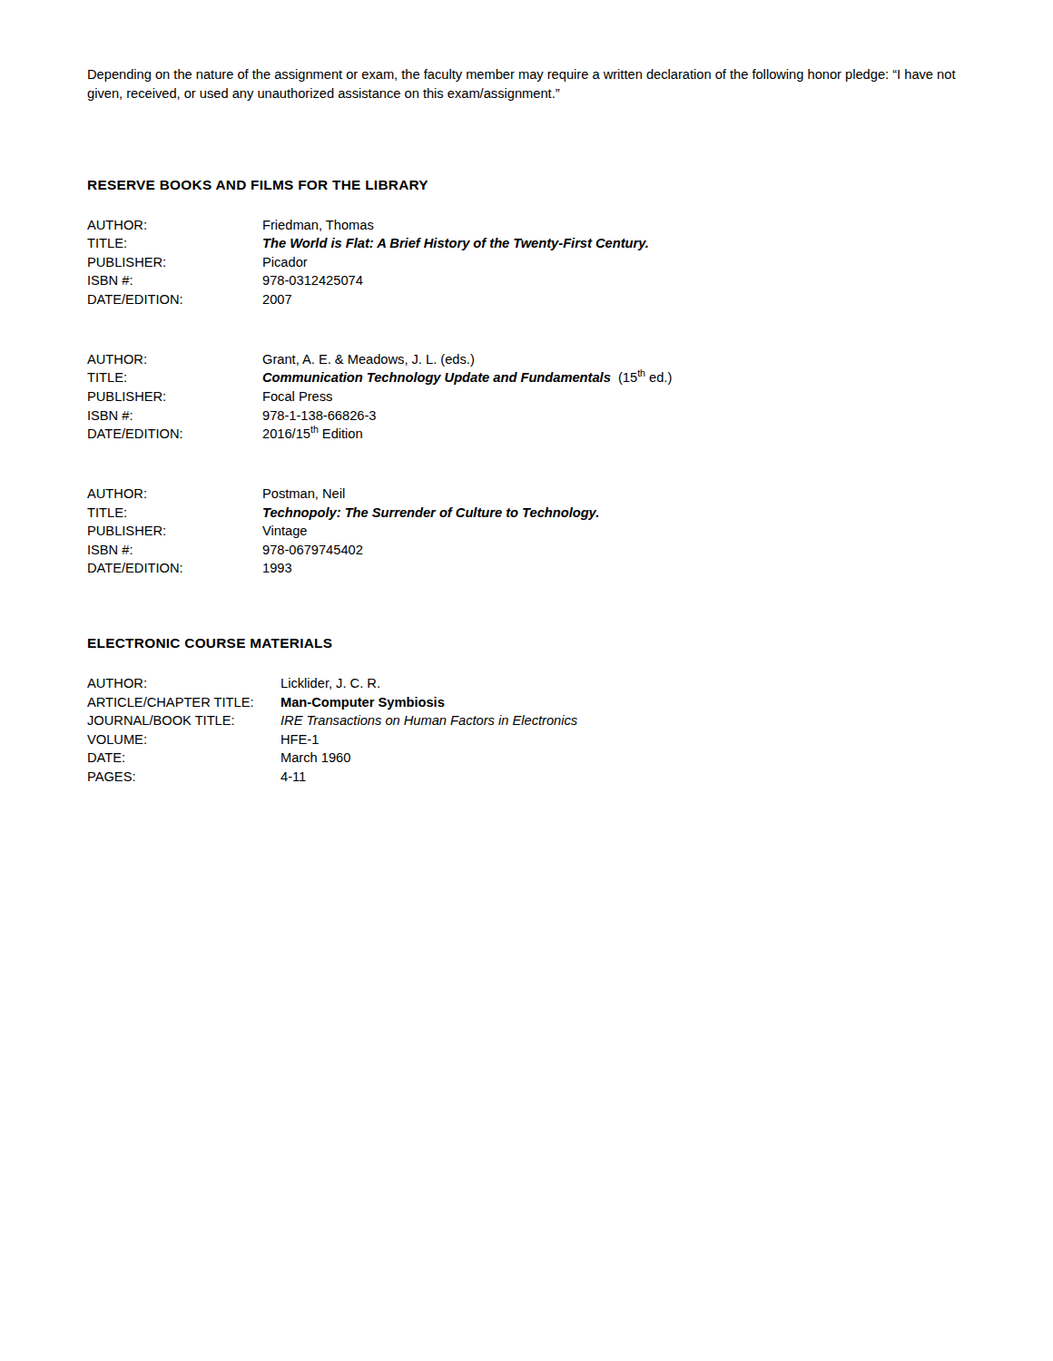Depending on the nature of the assignment or exam, the faculty member may require a written declaration of the following honor pledge: “I have not given, received, or used any unauthorized assistance on this exam/assignment.”
RESERVE BOOKS AND FILMS FOR THE LIBRARY
| AUTHOR: | Friedman, Thomas |
| TITLE: | The World is Flat: A Brief History of the Twenty-First Century. |
| PUBLISHER: | Picador |
| ISBN #: | 978-0312425074 |
| DATE/EDITION: | 2007 |
| AUTHOR: | Grant, A. E. & Meadows, J. L. (eds.) |
| TITLE: | Communication Technology Update and Fundamentals (15 th ed.) |
| PUBLISHER: | Focal Press |
| ISBN #: | 978-1-138-66826-3 |
| DATE/EDITION: | 2016/15 th Edition |
| AUTHOR: | Postman, Neil |
| TITLE: | Technopoly: The Surrender of Culture to Technology. |
| PUBLISHER: | Vintage |
| ISBN #: | 978-0679745402 |
| DATE/EDITION: | 1993 |
ELECTRONIC COURSE MATERIALS
| AUTHOR: | Licklider, J. C. R. |
| ARTICLE/CHAPTER TITLE: | Man-Computer Symbiosis |
| JOURNAL/BOOK TITLE: | IRE Transactions on Human Factors in Electronics |
| VOLUME: | HFE-1 |
| DATE: | March 1960 |
| PAGES: | 4-11 |